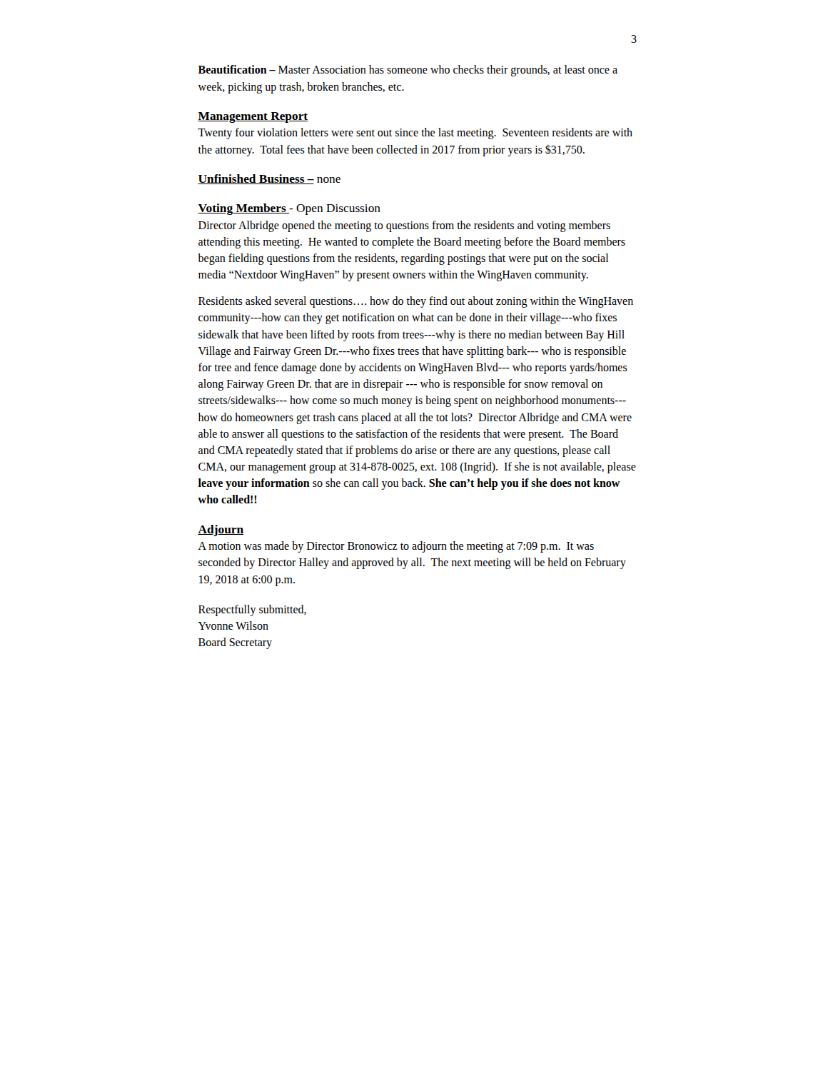3
Beautification – Master Association has someone who checks their grounds, at least once a week, picking up trash, broken branches, etc.
Management Report
Twenty four violation letters were sent out since the last meeting. Seventeen residents are with the attorney. Total fees that have been collected in 2017 from prior years is $31,750.
Unfinished Business – none
Voting Members - Open Discussion
Director Albridge opened the meeting to questions from the residents and voting members attending this meeting. He wanted to complete the Board meeting before the Board members began fielding questions from the residents, regarding postings that were put on the social media “Nextdoor WingHaven” by present owners within the WingHaven community.
Residents asked several questions…. how do they find out about zoning within the WingHaven community---how can they get notification on what can be done in their village---who fixes sidewalk that have been lifted by roots from trees---why is there no median between Bay Hill Village and Fairway Green Dr.---who fixes trees that have splitting bark--- who is responsible for tree and fence damage done by accidents on WingHaven Blvd--- who reports yards/homes along Fairway Green Dr. that are in disrepair --- who is responsible for snow removal on streets/sidewalks--- how come so much money is being spent on neighborhood monuments--- how do homeowners get trash cans placed at all the tot lots? Director Albridge and CMA were able to answer all questions to the satisfaction of the residents that were present. The Board and CMA repeatedly stated that if problems do arise or there are any questions, please call CMA, our management group at 314-878-0025, ext. 108 (Ingrid). If she is not available, please leave your information so she can call you back. She can’t help you if she does not know who called!!
Adjourn
A motion was made by Director Bronowicz to adjourn the meeting at 7:09 p.m. It was seconded by Director Halley and approved by all. The next meeting will be held on February 19, 2018 at 6:00 p.m.
Respectfully submitted,
Yvonne Wilson
Board Secretary